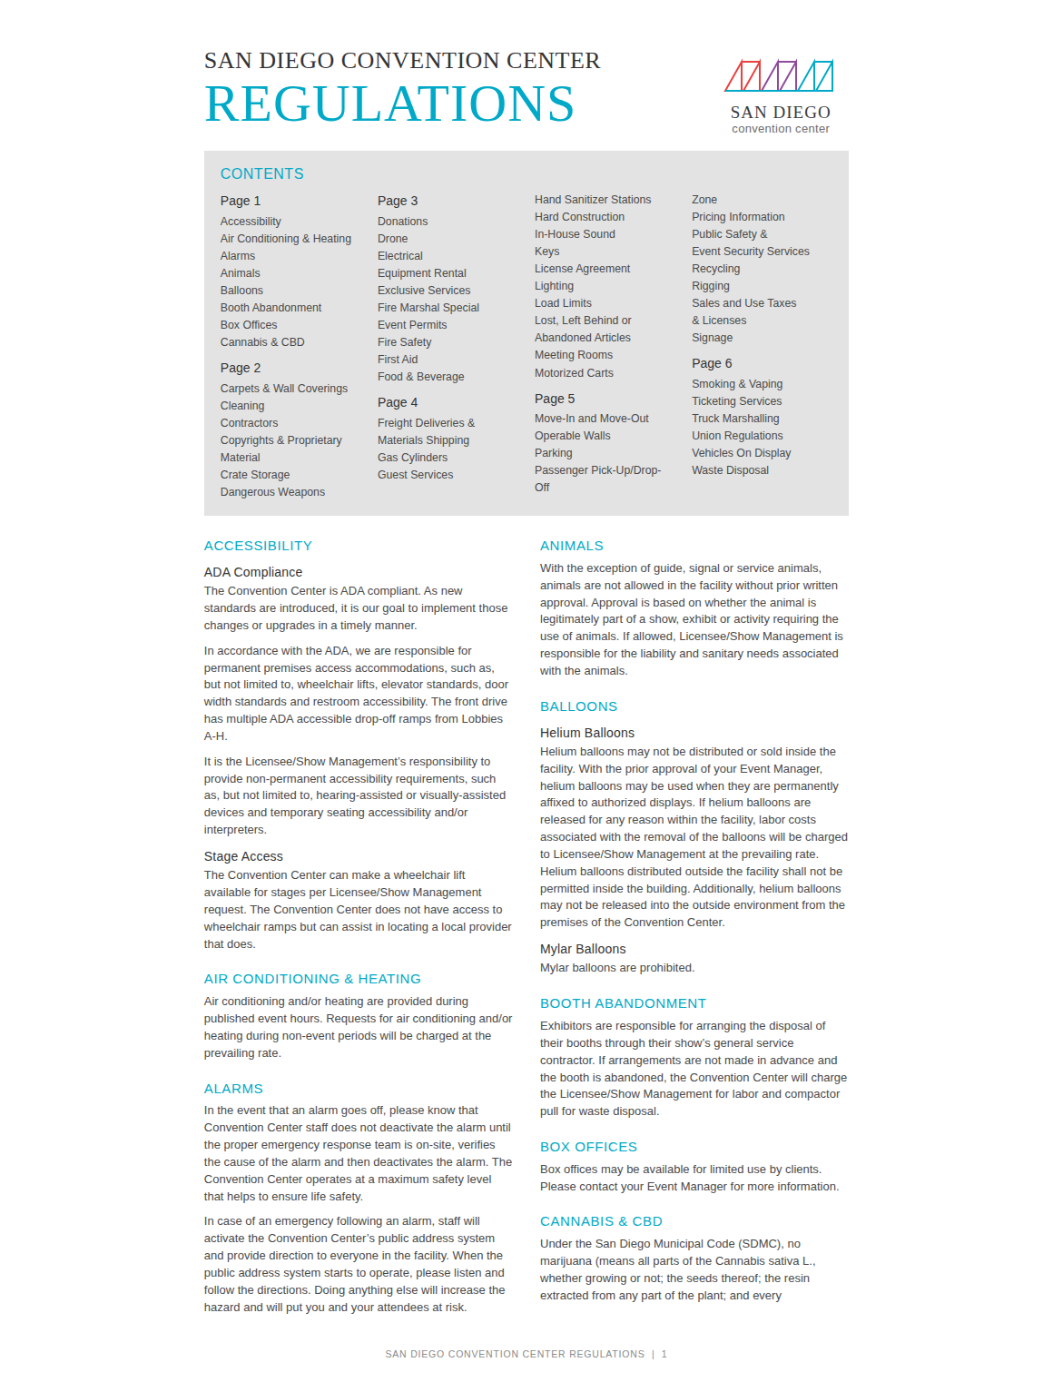San Diego Convention Center
Regulations
SAN DIEGO
convention center
Contents
Page 1
Accessibility
Air Conditioning & Heating
Alarms
Animals
Balloons
Booth Abandonment
Box Offices
Cannabis & CBD
Page 2
Carpets & Wall Coverings
Cleaning
Contractors
Copyrights & Proprietary Material
Crate Storage
Dangerous Weapons
Page 3
Donations
Drone
Electrical
Equipment Rental
Exclusive Services
Fire Marshal Special
Event Permits
Fire Safety
First Aid
Food & Beverage
Page 4
Freight Deliveries &
Materials Shipping
Gas Cylinders
Guest Services
Hand Sanitizer Stations
Hard Construction
In-House Sound
Keys
License Agreement
Lighting
Load Limits
Lost, Left Behind or
Abandoned Articles
Meeting Rooms
Motorized Carts
Page 5
Move-In and Move-Out
Operable Walls
Parking
Passenger Pick-Up/Drop-Off
Zone
Pricing Information
Public Safety &
Event Security Services
Recycling
Rigging
Sales and Use Taxes
& Licenses
Signage
Page 6
Smoking & Vaping
Ticketing Services
Truck Marshalling
Union Regulations
Vehicles On Display
Waste Disposal
Accessibility
ADA Compliance
The Convention Center is ADA compliant. As new standards are introduced, it is our goal to implement those changes or upgrades in a timely manner.
In accordance with the ADA, we are responsible for permanent premises access accommodations, such as, but not limited to, wheelchair lifts, elevator standards, door width standards and restroom accessibility. The front drive has multiple ADA accessible drop-off ramps from Lobbies A-H.
It is the Licensee/Show Management’s responsibility to provide non-permanent accessibility requirements, such as, but not limited to, hearing-assisted or visually-assisted devices and temporary seating accessibility and/or interpreters.
Stage Access
The Convention Center can make a wheelchair lift available for stages per Licensee/Show Management request. The Convention Center does not have access to wheelchair ramps but can assist in locating a local provider that does.
Air Conditioning & Heating
Air conditioning and/or heating are provided during published event hours. Requests for air conditioning and/or heating during non-event periods will be charged at the prevailing rate.
Alarms
In the event that an alarm goes off, please know that Convention Center staff does not deactivate the alarm until the proper emergency response team is on-site, verifies the cause of the alarm and then deactivates the alarm. The Convention Center operates at a maximum safety level that helps to ensure life safety.
In case of an emergency following an alarm, staff will activate the Convention Center’s public address system and provide direction to everyone in the facility. When the public address system starts to operate, please listen and follow the directions. Doing anything else will increase the hazard and will put you and your attendees at risk.
Animals
With the exception of guide, signal or service animals, animals are not allowed in the facility without prior written approval. Approval is based on whether the animal is legitimately part of a show, exhibit or activity requiring the use of animals. If allowed, Licensee/Show Management is responsible for the liability and sanitary needs associated with the animals.
Balloons
Helium Balloons
Helium balloons may not be distributed or sold inside the facility. With the prior approval of your Event Manager, helium balloons may be used when they are permanently affixed to authorized displays. If helium balloons are released for any reason within the facility, labor costs associated with the removal of the balloons will be charged to Licensee/Show Management at the prevailing rate. Helium balloons distributed outside the facility shall not be permitted inside the building. Additionally, helium balloons may not be released into the outside environment from the premises of the Convention Center.
Mylar Balloons
Mylar balloons are prohibited.
Booth Abandonment
Exhibitors are responsible for arranging the disposal of their booths through their show’s general service contractor. If arrangements are not made in advance and the booth is abandoned, the Convention Center will charge the Licensee/Show Management for labor and compactor pull for waste disposal.
Box Offices
Box offices may be available for limited use by clients. Please contact your Event Manager for more information.
Cannabis & CBD
Under the San Diego Municipal Code (SDMC), no marijuana (means all parts of the Cannabis sativa L., whether growing or not; the seeds thereof; the resin extracted from any part of the plant; and every
San Diego Convention Center Regulations | 1